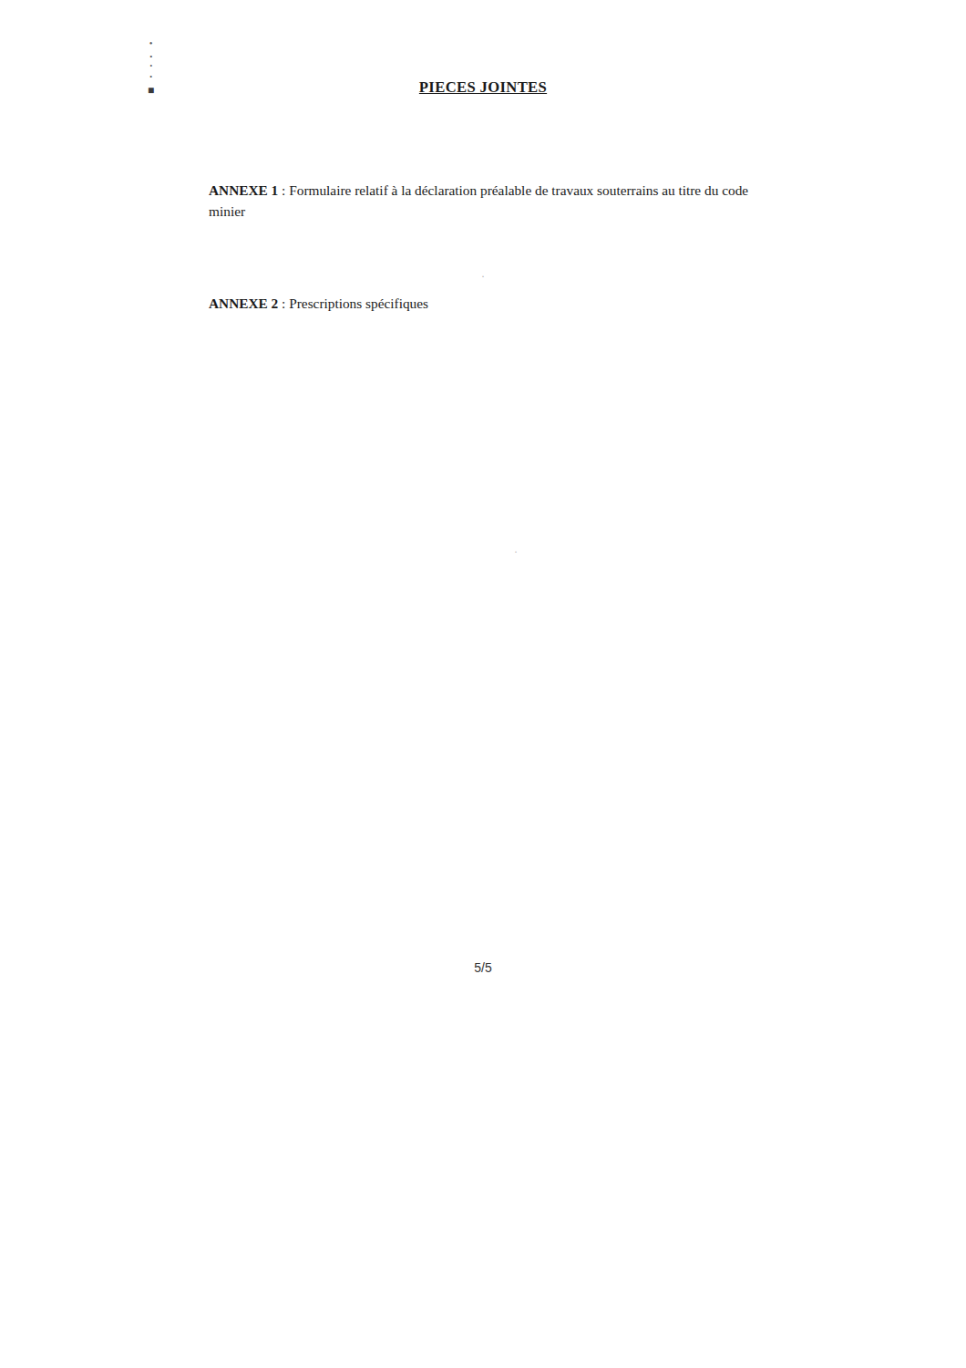• • • • ■
PIECES JOINTES
ANNEXE 1 : Formulaire relatif à la déclaration préalable de travaux souterrains au titre du code minier
.
ANNEXE 2 : Prescriptions spécifiques
.
5/5